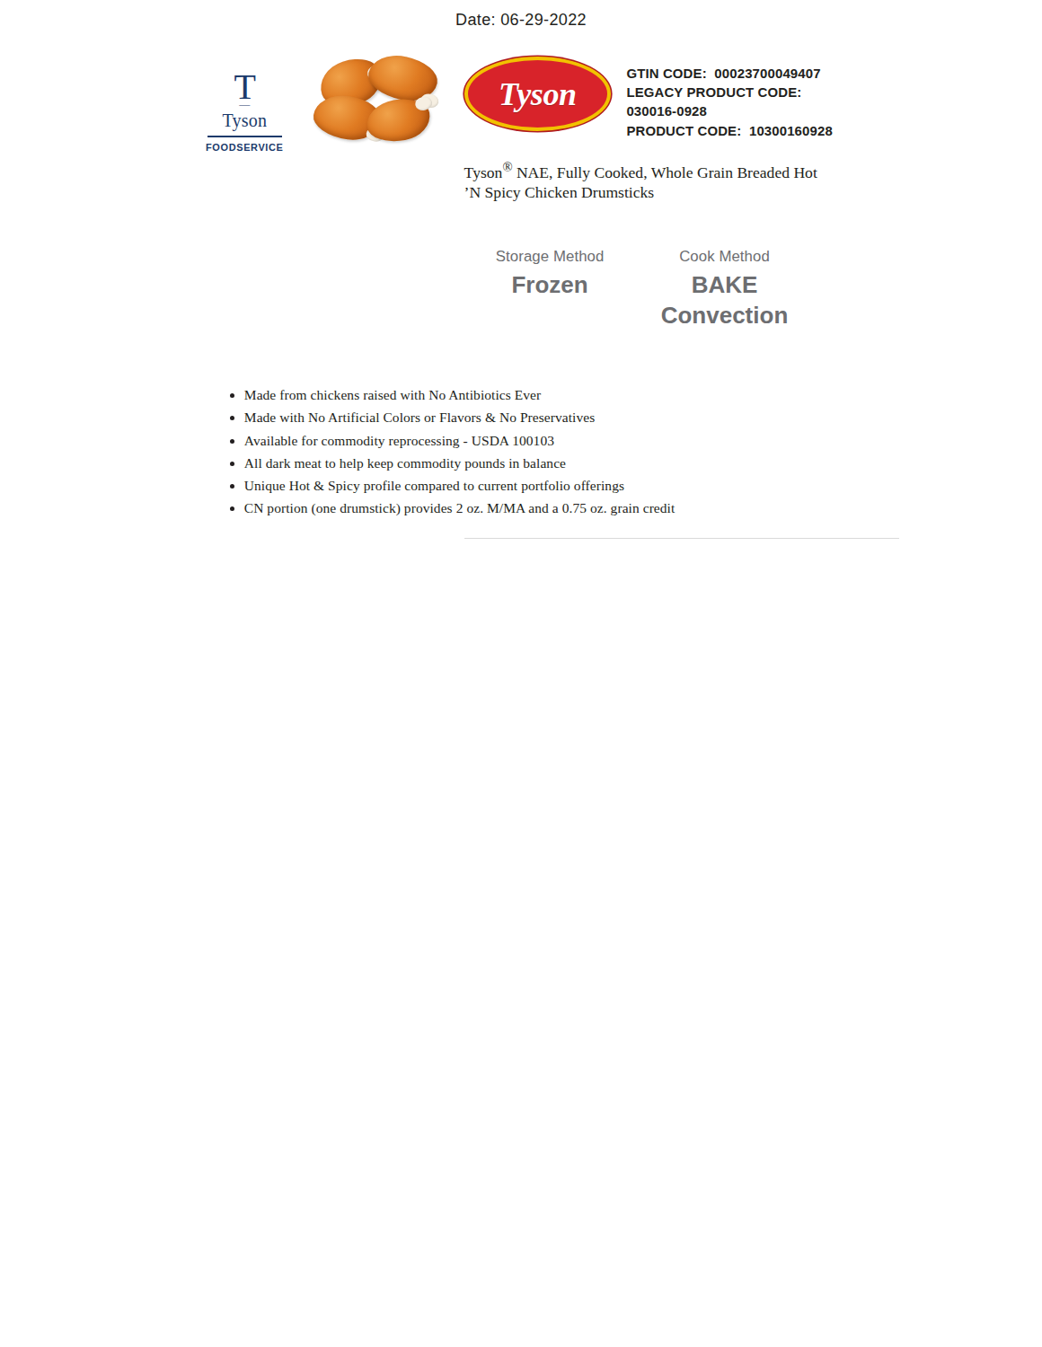Date: 06-29-2022
T—
Tyson
FOODSERVICE
Tyson
GTIN CODE: 00023700049407
LEGACY PRODUCT CODE: 030016-0928
PRODUCT CODE: 10300160928
Tyson® NAE, Fully Cooked, Whole Grain Breaded Hot ’N Spicy Chicken Drumsticks
Storage Method
Frozen
Cook Method
BAKEConvection
Made from chickens raised with No Antibiotics Ever
Made with No Artificial Colors or Flavors & No Preservatives
Available for commodity reprocessing - USDA 100103
All dark meat to help keep commodity pounds in balance
Unique Hot & Spicy profile compared to current portfolio offerings
CN portion (one drumstick) provides 2 oz. M/MA and a 0.75 oz. grain credit